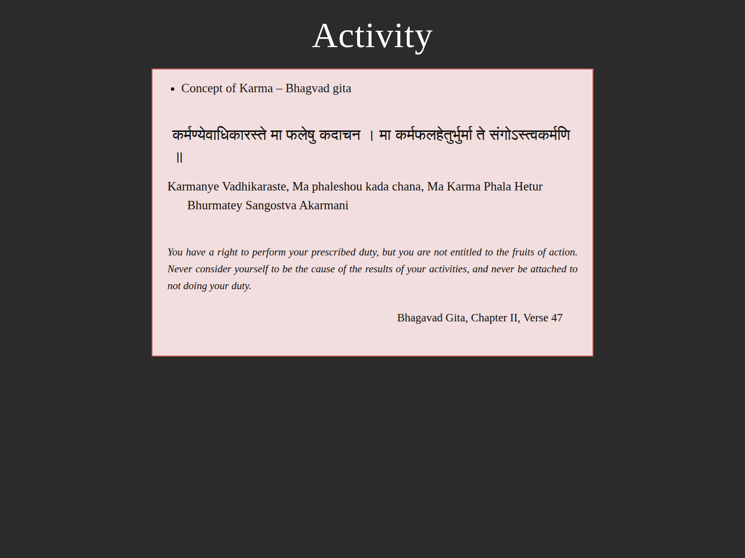Activity
Concept of Karma – Bhagvad gita
कर्मण्येवाधिकारस्ते मा फलेषु कदाचन । मा कर्मफलहेतुर्भुर्मा ते संगोऽस्त्वकर्मणि ॥
Karmanye Vadhikaraste, Ma phaleshou kada chana, Ma Karma Phala Hetur Bhurmatey Sangostva Akarmani
You have a right to perform your prescribed duty, but you are not entitled to the fruits of action. Never consider yourself to be the cause of the results of your activities, and never be attached to not doing your duty.
Bhagavad Gita, Chapter II, Verse 47